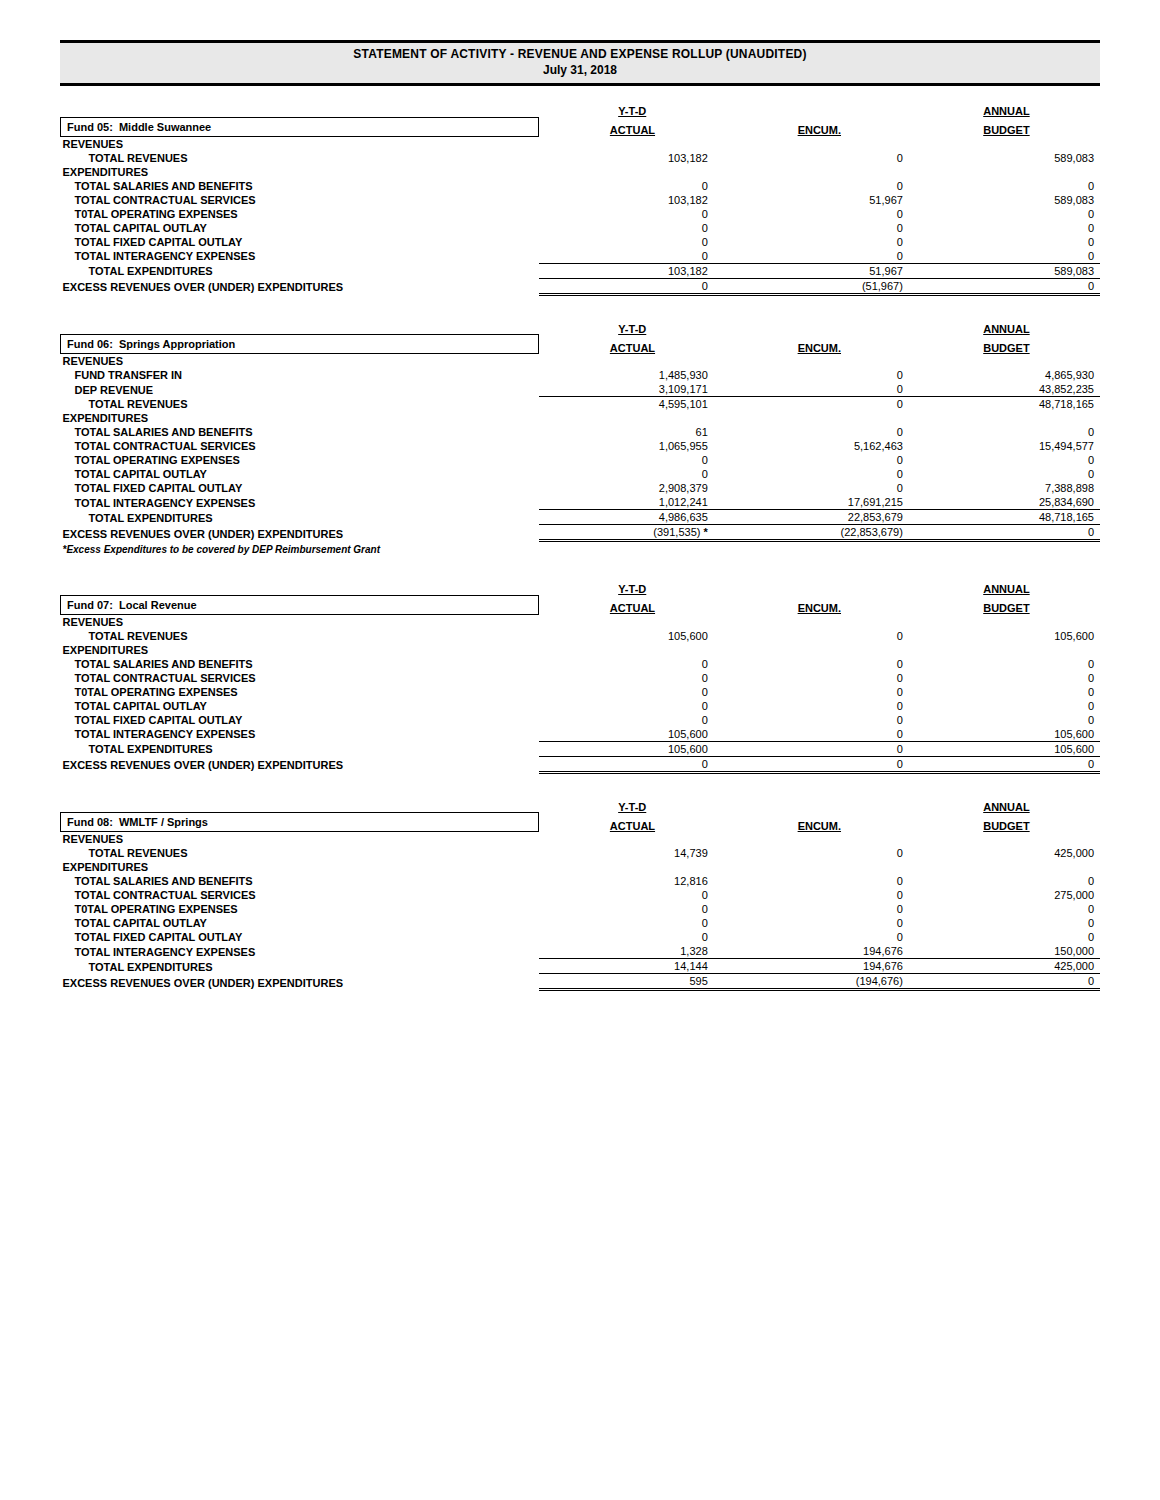STATEMENT OF ACTIVITY - REVENUE AND EXPENSE ROLLUP (UNAUDITED)
July 31, 2018
| | Y-T-D | | ANNUAL |
| Fund 05: Middle Suwannee | ACTUAL | ENCUM. | BUDGET |
| REVENUES | | | |
| TOTAL REVENUES | 103,182 | 0 | 589,083 |
| EXPENDITURES | | | |
| TOTAL SALARIES AND BENEFITS | 0 | 0 | 0 |
| TOTAL CONTRACTUAL SERVICES | 103,182 | 51,967 | 589,083 |
| T0TAL OPERATING EXPENSES | 0 | 0 | 0 |
| TOTAL CAPITAL OUTLAY | 0 | 0 | 0 |
| TOTAL FIXED CAPITAL OUTLAY | 0 | 0 | 0 |
| TOTAL INTERAGENCY EXPENSES | 0 | 0 | 0 |
| TOTAL EXPENDITURES | 103,182 | 51,967 | 589,083 |
| EXCESS REVENUES OVER (UNDER) EXPENDITURES | 0 | (51,967) | 0 |
| | Y-T-D | | ANNUAL |
| Fund 06: Springs Appropriation | ACTUAL | ENCUM. | BUDGET |
| REVENUES | | | |
| FUND TRANSFER IN | 1,485,930 | 0 | 4,865,930 |
| DEP REVENUE | 3,109,171 | 0 | 43,852,235 |
| TOTAL REVENUES | 4,595,101 | 0 | 48,718,165 |
| EXPENDITURES | | | |
| TOTAL SALARIES AND BENEFITS | 61 | 0 | 0 |
| TOTAL CONTRACTUAL SERVICES | 1,065,955 | 5,162,463 | 15,494,577 |
| TOTAL OPERATING EXPENSES | 0 | 0 | 0 |
| TOTAL CAPITAL OUTLAY | 0 | 0 | 0 |
| TOTAL FIXED CAPITAL OUTLAY | 2,908,379 | 0 | 7,388,898 |
| TOTAL INTERAGENCY EXPENSES | 1,012,241 | 17,691,215 | 25,834,690 |
| TOTAL EXPENDITURES | 4,986,635 | 22,853,679 | 48,718,165 |
| EXCESS REVENUES OVER (UNDER) EXPENDITURES | (391,535) * | (22,853,679) | 0 |
| *Excess Expenditures to be covered by DEP Reimbursement Grant |
| | Y-T-D | | ANNUAL |
| Fund 07: Local Revenue | ACTUAL | ENCUM. | BUDGET |
| REVENUES | | | |
| TOTAL REVENUES | 105,600 | 0 | 105,600 |
| EXPENDITURES | | | |
| TOTAL SALARIES AND BENEFITS | 0 | 0 | 0 |
| TOTAL CONTRACTUAL SERVICES | 0 | 0 | 0 |
| T0TAL OPERATING EXPENSES | 0 | 0 | 0 |
| TOTAL CAPITAL OUTLAY | 0 | 0 | 0 |
| TOTAL FIXED CAPITAL OUTLAY | 0 | 0 | 0 |
| TOTAL INTERAGENCY EXPENSES | 105,600 | 0 | 105,600 |
| TOTAL EXPENDITURES | 105,600 | 0 | 105,600 |
| EXCESS REVENUES OVER (UNDER) EXPENDITURES | 0 | 0 | 0 |
| | Y-T-D | | ANNUAL |
| Fund 08: WMLTF / Springs | ACTUAL | ENCUM. | BUDGET |
| REVENUES | | | |
| TOTAL REVENUES | 14,739 | 0 | 425,000 |
| EXPENDITURES | | | |
| TOTAL SALARIES AND BENEFITS | 12,816 | 0 | 0 |
| TOTAL CONTRACTUAL SERVICES | 0 | 0 | 275,000 |
| T0TAL OPERATING EXPENSES | 0 | 0 | 0 |
| TOTAL CAPITAL OUTLAY | 0 | 0 | 0 |
| TOTAL FIXED CAPITAL OUTLAY | 0 | 0 | 0 |
| TOTAL INTERAGENCY EXPENSES | 1,328 | 194,676 | 150,000 |
| TOTAL EXPENDITURES | 14,144 | 194,676 | 425,000 |
| EXCESS REVENUES OVER (UNDER) EXPENDITURES | 595 | (194,676) | 0 |